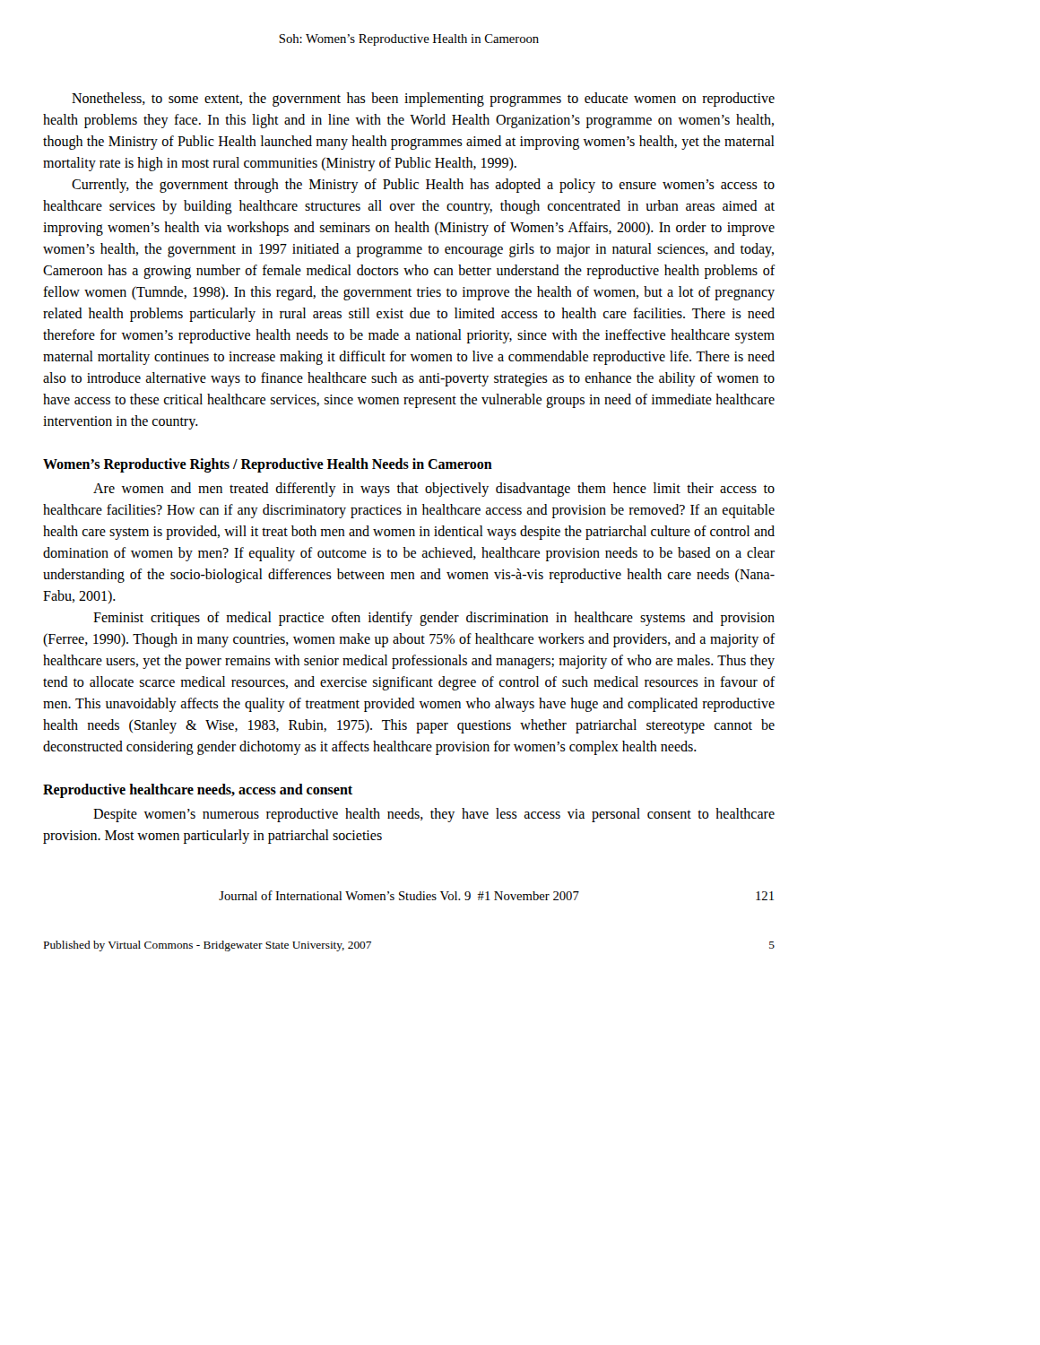Soh: Women’s Reproductive Health in Cameroon
Nonetheless, to some extent, the government has been implementing programmes to educate women on reproductive health problems they face. In this light and in line with the World Health Organization’s programme on women’s health, though the Ministry of Public Health launched many health programmes aimed at improving women’s health, yet the maternal mortality rate is high in most rural communities (Ministry of Public Health, 1999).
Currently, the government through the Ministry of Public Health has adopted a policy to ensure women’s access to healthcare services by building healthcare structures all over the country, though concentrated in urban areas aimed at improving women’s health via workshops and seminars on health (Ministry of Women’s Affairs, 2000). In order to improve women’s health, the government in 1997 initiated a programme to encourage girls to major in natural sciences, and today, Cameroon has a growing number of female medical doctors who can better understand the reproductive health problems of fellow women (Tumnde, 1998). In this regard, the government tries to improve the health of women, but a lot of pregnancy related health problems particularly in rural areas still exist due to limited access to health care facilities. There is need therefore for women’s reproductive health needs to be made a national priority, since with the ineffective healthcare system maternal mortality continues to increase making it difficult for women to live a commendable reproductive life. There is need also to introduce alternative ways to finance healthcare such as anti-poverty strategies as to enhance the ability of women to have access to these critical healthcare services, since women represent the vulnerable groups in need of immediate healthcare intervention in the country.
Women’s Reproductive Rights / Reproductive Health Needs in Cameroon
Are women and men treated differently in ways that objectively disadvantage them hence limit their access to healthcare facilities? How can if any discriminatory practices in healthcare access and provision be removed? If an equitable health care system is provided, will it treat both men and women in identical ways despite the patriarchal culture of control and domination of women by men? If equality of outcome is to be achieved, healthcare provision needs to be based on a clear understanding of the socio-biological differences between men and women vis-à-vis reproductive health care needs (Nana-Fabu, 2001).
Feminist critiques of medical practice often identify gender discrimination in healthcare systems and provision (Ferree, 1990). Though in many countries, women make up about 75% of healthcare workers and providers, and a majority of healthcare users, yet the power remains with senior medical professionals and managers; majority of who are males. Thus they tend to allocate scarce medical resources, and exercise significant degree of control of such medical resources in favour of men. This unavoidably affects the quality of treatment provided women who always have huge and complicated reproductive health needs (Stanley & Wise, 1983, Rubin, 1975). This paper questions whether patriarchal stereotype cannot be deconstructed considering gender dichotomy as it affects healthcare provision for women’s complex health needs.
Reproductive healthcare needs, access and consent
Despite women’s numerous reproductive health needs, they have less access via personal consent to healthcare provision. Most women particularly in patriarchal societies
Journal of International Women’s Studies Vol. 9 #1 November 2007 121
Published by Virtual Commons - Bridgewater State University, 2007 5